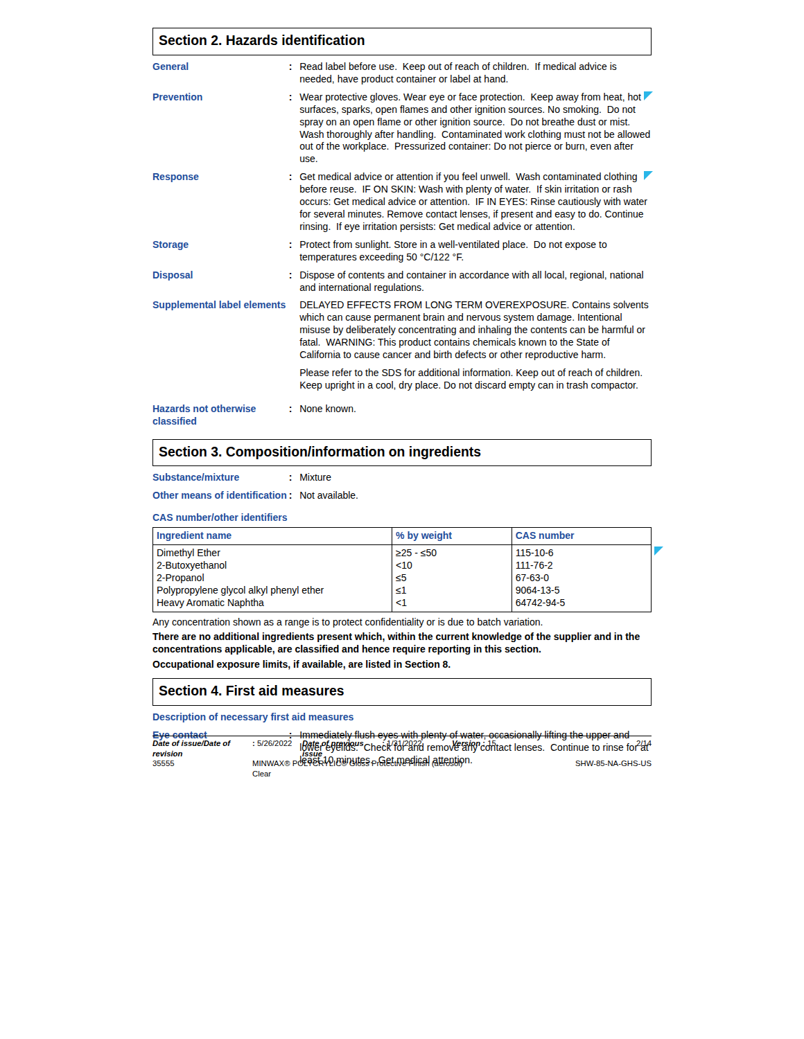Section 2. Hazards identification
| General | : | Read label before use. Keep out of reach of children. If medical advice is needed, have product container or label at hand. |
| Prevention | : | Wear protective gloves. Wear eye or face protection. Keep away from heat, hot surfaces, sparks, open flames and other ignition sources. No smoking. Do not spray on an open flame or other ignition source. Do not breathe dust or mist. Wash thoroughly after handling. Contaminated work clothing must not be allowed out of the workplace. Pressurized container: Do not pierce or burn, even after use. |
| Response | : | Get medical advice or attention if you feel unwell. Wash contaminated clothing before reuse. IF ON SKIN: Wash with plenty of water. If skin irritation or rash occurs: Get medical advice or attention. IF IN EYES: Rinse cautiously with water for several minutes. Remove contact lenses, if present and easy to do. Continue rinsing. If eye irritation persists: Get medical advice or attention. |
| Storage | : | Protect from sunlight. Store in a well-ventilated place. Do not expose to temperatures exceeding 50 °C/122 °F. |
| Disposal | : | Dispose of contents and container in accordance with all local, regional, national and international regulations. |
| Supplemental label elements | | DELAYED EFFECTS FROM LONG TERM OVEREXPOSURE. Contains solvents which can cause permanent brain and nervous system damage. Intentional misuse by deliberately concentrating and inhaling the contents can be harmful or fatal. WARNING: This product contains chemicals known to the State of California to cause cancer and birth defects or other reproductive harm. Please refer to the SDS for additional information. Keep out of reach of children. Keep upright in a cool, dry place. Do not discard empty can in trash compactor. |
| Hazards not otherwise classified | : | None known. |
Section 3. Composition/information on ingredients
| Substance/mixture | : | Mixture |
| Other means of identification | : | Not available. |
CAS number/other identifiers
| Ingredient name | % by weight | CAS number |
| --- | --- | --- |
| Dimethyl Ether 2-Butoxyethanol 2-Propanol Polypropylene glycol alkyl phenyl ether Heavy Aromatic Naphtha | ≥25 - ≤50 <10 ≤5 ≤1 <1 | 115-10-6 111-76-2 67-63-0 9064-13-5 64742-94-5 |
Any concentration shown as a range is to protect confidentiality or is due to batch variation.
There are no additional ingredients present which, within the current knowledge of the supplier and in the concentrations applicable, are classified and hence require reporting in this section.
Occupational exposure limits, if available, are listed in Section 8.
Section 4. First aid measures
Description of necessary first aid measures
| Eye contact | : | Immediately flush eyes with plenty of water, occasionally lifting the upper and lower eyelids. Check for and remove any contact lenses. Continue to rinse for at least 10 minutes. Get medical attention. |
| Date of issue/Date of revision | : 5/26/2022 | Date of previous issue | : 1/31/2022 | Version : 15 | 2/14 |
| 35555 | MINWAX® POLYCRYLIC® Gloss Protective Finish (aerosol) Clear | SHW-85-NA-GHS-US |